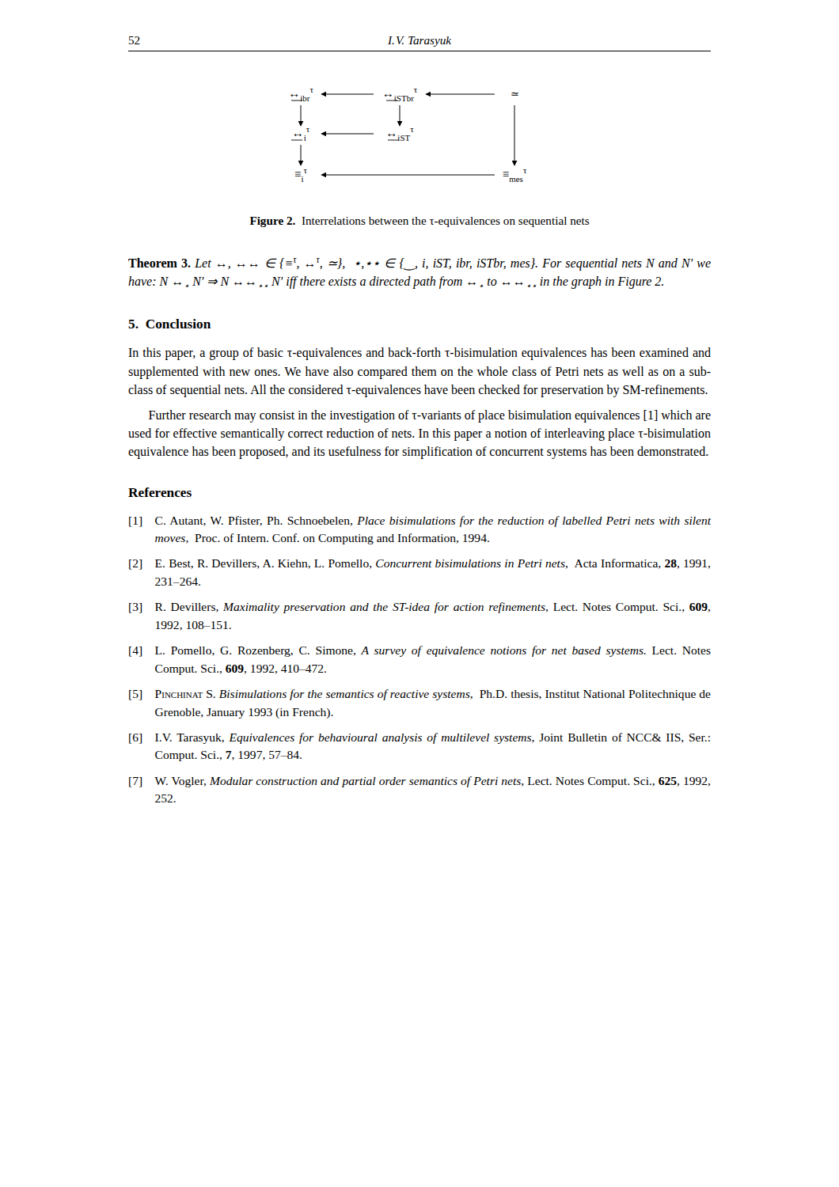52 I. V. Tarasyuk 52
↔ibrτ ↔iSTbrτ ≃ ↔iτ ↔iSTτ ≡iτ ≡mesτ Horizontal arrows row 1: iSTbr -> ibr (arrow points left)
Figure 2. Interrelations between the τ-equivalences on sequential nets
Theorem 3. Let ↔, ↔↔ ∈ {≡τ, ↔τ, ≃}, ⋆,⋆⋆ ∈ {‿, i, iST, ibr, iSTbr, mes}. For sequential nets N and N′ we have: N ↔⋆ N′ ⇒ N ↔↔⋆⋆ N′ iff there exists a directed path from ↔⋆ to ↔↔⋆⋆ in the graph in Figure 2.
5. Conclusion
In this paper, a group of basic τ-equivalences and back-forth τ-bisimulation equivalences has been examined and supplemented with new ones. We have also compared them on the whole class of Petri nets as well as on a subclass of sequential nets. All the considered τ-equivalences have been checked for preservation by SM-refinements.
Further research may consist in the investigation of τ-variants of place bisimulation equivalences [1] which are used for effective semantically correct reduction of nets. In this paper a notion of interleaving place τ-bisimulation equivalence has been proposed, and its usefulness for simplification of concurrent systems has been demonstrated.
References
[1] C. Autant, W. Pfister, Ph. Schnoebelen, Place bisimulations for the reduction of labelled Petri nets with silent moves, Proc. of Intern. Conf. on Computing and Information, 1994.
[2] E. Best, R. Devillers, A. Kiehn, L. Pomello, Concurrent bisimulations in Petri nets, Acta Informatica, 28, 1991, 231–264.
[3] R. Devillers, Maximality preservation and the ST-idea for action refinements, Lect. Notes Comput. Sci., 609, 1992, 108–151.
[4] L. Pomello, G. Rozenberg, C. Simone, A survey of equivalence notions for net based systems. Lect. Notes Comput. Sci., 609, 1992, 410–472.
[5] Pinchinat S. Bisimulations for the semantics of reactive systems, Ph.D. thesis, Institut National Politechnique de Grenoble, January 1993 (in French).
[6] I.V. Tarasyuk, Equivalences for behavioural analysis of multilevel systems, Joint Bulletin of NCC& IIS, Ser.: Comput. Sci., 7, 1997, 57–84.
[7] W. Vogler, Modular construction and partial order semantics of Petri nets, Lect. Notes Comput. Sci., 625, 1992, 252.